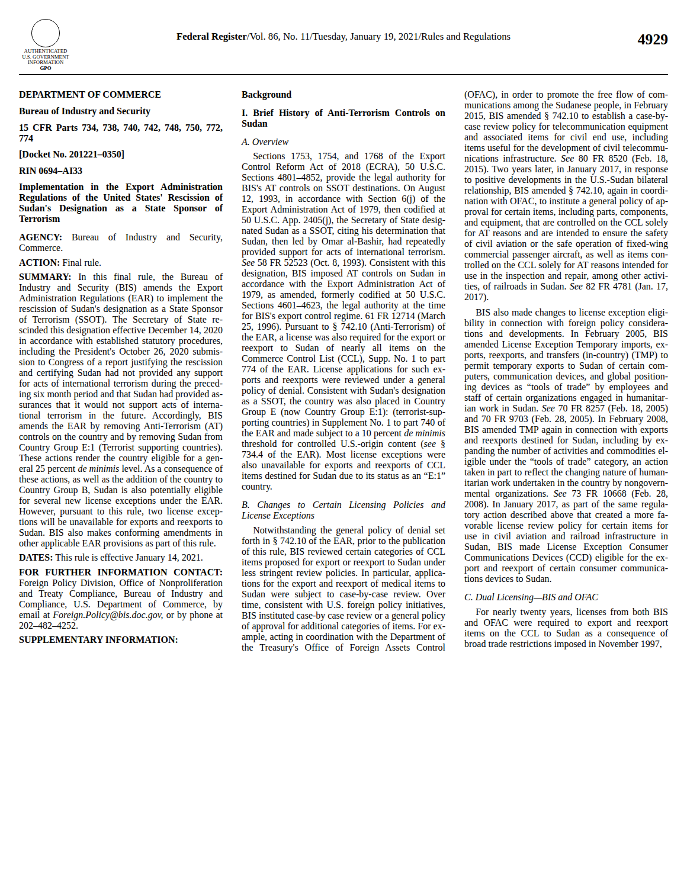AUTHENTICATED
U.S. GOVERNMENT
INFORMATION
GPO
Federal Register/Vol. 86, No. 11/Tuesday, January 19, 2021/Rules and Regulations
4929
DEPARTMENT OF COMMERCE
Bureau of Industry and Security
15 CFR Parts 734, 738, 740, 742, 748, 750, 772, 774
[Docket No. 201221–0350]
RIN 0694–AI33
Implementation in the Export Administration Regulations of the United States' Rescission of Sudan's Designation as a State Sponsor of Terrorism
AGENCY: Bureau of Industry and Security, Commerce.
ACTION: Final rule.
SUMMARY: In this final rule, the Bureau of Industry and Security (BIS) amends the Export Administration Regulations (EAR) to implement the rescission of Sudan's designation as a State Sponsor of Terrorism (SSOT). The Secretary of State rescinded this designation effective December 14, 2020 in accordance with established statutory procedures, including the President's October 26, 2020 submission to Congress of a report justifying the rescission and certifying Sudan had not provided any support for acts of international terrorism during the preceding six month period and that Sudan had provided assurances that it would not support acts of international terrorism in the future. Accordingly, BIS amends the EAR by removing Anti-Terrorism (AT) controls on the country and by removing Sudan from Country Group E:1 (Terrorist supporting countries). These actions render the country eligible for a general 25 percent de minimis level. As a consequence of these actions, as well as the addition of the country to Country Group B, Sudan is also potentially eligible for several new license exceptions under the EAR. However, pursuant to this rule, two license exceptions will be unavailable for exports and reexports to Sudan. BIS also makes conforming amendments in other applicable EAR provisions as part of this rule.
DATES: This rule is effective January 14, 2021.
FOR FURTHER INFORMATION CONTACT: Foreign Policy Division, Office of Nonproliferation and Treaty Compliance, Bureau of Industry and Compliance, U.S. Department of Commerce, by email at Foreign.Policy@bis.doc.gov, or by phone at 202–482–4252.
SUPPLEMENTARY INFORMATION:
Background
I. Brief History of Anti-Terrorism Controls on Sudan
A. Overview
Sections 1753, 1754, and 1768 of the Export Control Reform Act of 2018 (ECRA), 50 U.S.C. Sections 4801–4852, provide the legal authority for BIS's AT controls on SSOT destinations. On August 12, 1993, in accordance with Section 6(j) of the Export Administration Act of 1979, then codified at 50 U.S.C. App. 2405(j), the Secretary of State designated Sudan as a SSOT, citing his determination that Sudan, then led by Omar al-Bashir, had repeatedly provided support for acts of international terrorism. See 58 FR 52523 (Oct. 8, 1993). Consistent with this designation, BIS imposed AT controls on Sudan in accordance with the Export Administration Act of 1979, as amended, formerly codified at 50 U.S.C. Sections 4601–4623, the legal authority at the time for BIS's export control regime. 61 FR 12714 (March 25, 1996). Pursuant to § 742.10 (Anti-Terrorism) of the EAR, a license was also required for the export or reexport to Sudan of nearly all items on the Commerce Control List (CCL), Supp. No. 1 to part 774 of the EAR. License applications for such exports and reexports were reviewed under a general policy of denial. Consistent with Sudan's designation as a SSOT, the country was also placed in Country Group E (now Country Group E:1): (terrorist-supporting countries) in Supplement No. 1 to part 740 of the EAR and made subject to a 10 percent de minimis threshold for controlled U.S.-origin content (see § 734.4 of the EAR). Most license exceptions were also unavailable for exports and reexports of CCL items destined for Sudan due to its status as an “E:1” country.
B. Changes to Certain Licensing Policies and License Exceptions
Notwithstanding the general policy of denial set forth in § 742.10 of the EAR, prior to the publication of this rule, BIS reviewed certain categories of CCL items proposed for export or reexport to Sudan under less stringent review policies. In particular, applications for the export and reexport of medical items to Sudan were subject to case-by-case review. Over time, consistent with U.S. foreign policy initiatives, BIS instituted case-by case review or a general policy of approval for additional categories of items. For example, acting in coordination with the Department of the Treasury's Office of Foreign Assets Control (OFAC), in order to promote the free flow of communications among the Sudanese people, in February 2015, BIS amended § 742.10 to establish a case-by-case review policy for telecommunication equipment and associated items for civil end use, including items useful for the development of civil telecommunications infrastructure. See 80 FR 8520 (Feb. 18, 2015). Two years later, in January 2017, in response to positive developments in the U.S.-Sudan bilateral relationship, BIS amended § 742.10, again in coordination with OFAC, to institute a general policy of approval for certain items, including parts, components, and equipment, that are controlled on the CCL solely for AT reasons and are intended to ensure the safety of civil aviation or the safe operation of fixed-wing commercial passenger aircraft, as well as items controlled on the CCL solely for AT reasons intended for use in the inspection and repair, among other activities, of railroads in Sudan. See 82 FR 4781 (Jan. 17, 2017).
BIS also made changes to license exception eligibility in connection with foreign policy considerations and developments. In February 2005, BIS amended License Exception Temporary imports, exports, reexports, and transfers (in-country) (TMP) to permit temporary exports to Sudan of certain computers, communication devices, and global positioning devices as “tools of trade” by employees and staff of certain organizations engaged in humanitarian work in Sudan. See 70 FR 8257 (Feb. 18, 2005) and 70 FR 9703 (Feb. 28, 2005). In February 2008, BIS amended TMP again in connection with exports and reexports destined for Sudan, including by expanding the number of activities and commodities eligible under the “tools of trade” category, an action taken in part to reflect the changing nature of humanitarian work undertaken in the country by nongovernmental organizations. See 73 FR 10668 (Feb. 28, 2008). In January 2017, as part of the same regulatory action described above that created a more favorable license review policy for certain items for use in civil aviation and railroad infrastructure in Sudan, BIS made License Exception Consumer Communications Devices (CCD) eligible for the export and reexport of certain consumer communications devices to Sudan.
C. Dual Licensing—BIS and OFAC
For nearly twenty years, licenses from both BIS and OFAC were required to export and reexport items on the CCL to Sudan as a consequence of broad trade restrictions imposed in November 1997,